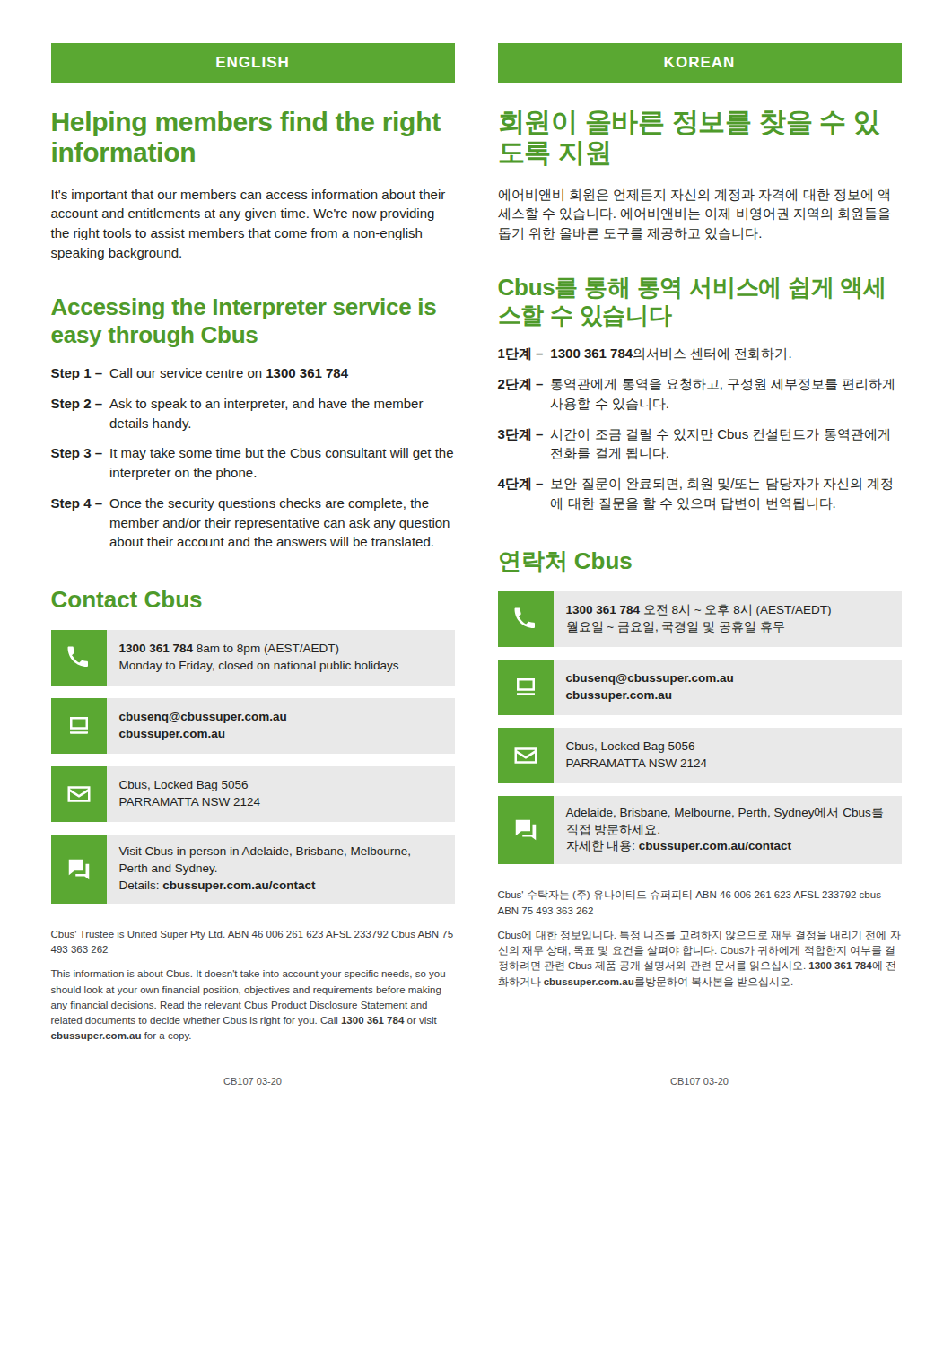ENGLISH
Helping members find the right information
It's important that our members can access information about their account and entitlements at any given time. We're now providing the right tools to assist members that come from a non-english speaking background.
Accessing the Interpreter service is easy through Cbus
Step 1 –Call our service centre on 1300 361 784
Step 2 –Ask to speak to an interpreter, and have the member details handy.
Step 3 –It may take some time but the Cbus consultant will get the interpreter on the phone.
Step 4 –Once the security questions checks are complete, the member and/or their representative can ask any question about their account and the answers will be translated.
Contact Cbus
1300 361 784 8am to 8pm (AEST/AEDT) Monday to Friday, closed on national public holidays
cbusenq@cbussuper.com.au cbussuper.com.au
Cbus, Locked Bag 5056 PARRAMATTA NSW 2124
Visit Cbus in person in Adelaide, Brisbane, Melbourne, Perth and Sydney. Details: cbussuper.com.au/contact
Cbus' Trustee is United Super Pty Ltd. ABN 46 006 261 623 AFSL 233792 Cbus ABN 75 493 363 262
This information is about Cbus. It doesn't take into account your specific needs, so you should look at your own financial position, objectives and requirements before making any financial decisions. Read the relevant Cbus Product Disclosure Statement and related documents to decide whether Cbus is right for you. Call 1300 361 784 or visit cbussuper.com.au for a copy.
KOREAN
회원이 올바른 정보를 찾을 수 있도록 지원
에어비앤비 회원은 언제든지 자신의 계정과 자격에 대한 정보에 액세스할 수 있습니다. 에어비앤비는 이제 비영어권 지역의 회원들을 돕기 위한 올바른 도구를 제공하고 있습니다.
Cbus를 통해 통역 서비스에 쉽게 액세스할 수 있습니다
1단계 –1300 361 784의서비스 센터에 전화하기.
2단계 –통역관에게 통역을 요청하고, 구성원 세부정보를 편리하게 사용할 수 있습니다.
3단계 –시간이 조금 걸릴 수 있지만 Cbus 컨설턴트가 통역관에게 전화를 걸게 됩니다.
4단계 –보안 질문이 완료되면, 회원 및/또는 담당자가 자신의 계정에 대한 질문을 할 수 있으며 답변이 번역됩니다.
연락처 Cbus
1300 361 784 오전 8시 ~ 오후 8시 (AEST/AEDT) 월요일 ~ 금요일, 국경일 및 공휴일 휴무
cbusenq@cbussuper.com.au cbussuper.com.au
Cbus, Locked Bag 5056 PARRAMATTA NSW 2124
Adelaide, Brisbane, Melbourne, Perth, Sydney에서 Cbus를 직접 방문하세요. 자세한 내용: cbussuper.com.au/contact
Cbus' 수탁자는 (주) 유나이티드 슈퍼피티 ABN 46 006 261 623 AFSL 233792 cbus ABN 75 493 363 262
Cbus에 대한 정보입니다. 특정 니즈를 고려하지 않으므로 재무 결정을 내리기 전에 자신의 재무 상태, 목표 및 요건을 살펴야 합니다. Cbus가 귀하에게 적합한지 여부를 결정하려면 관련 Cbus 제품 공개 설명서와 관련 문서를 읽으십시오. 1300 361 784에 전화하거나 cbussuper.com.au를방문하여 복사본을 받으십시오.
CB107 03-20
CB107 03-20